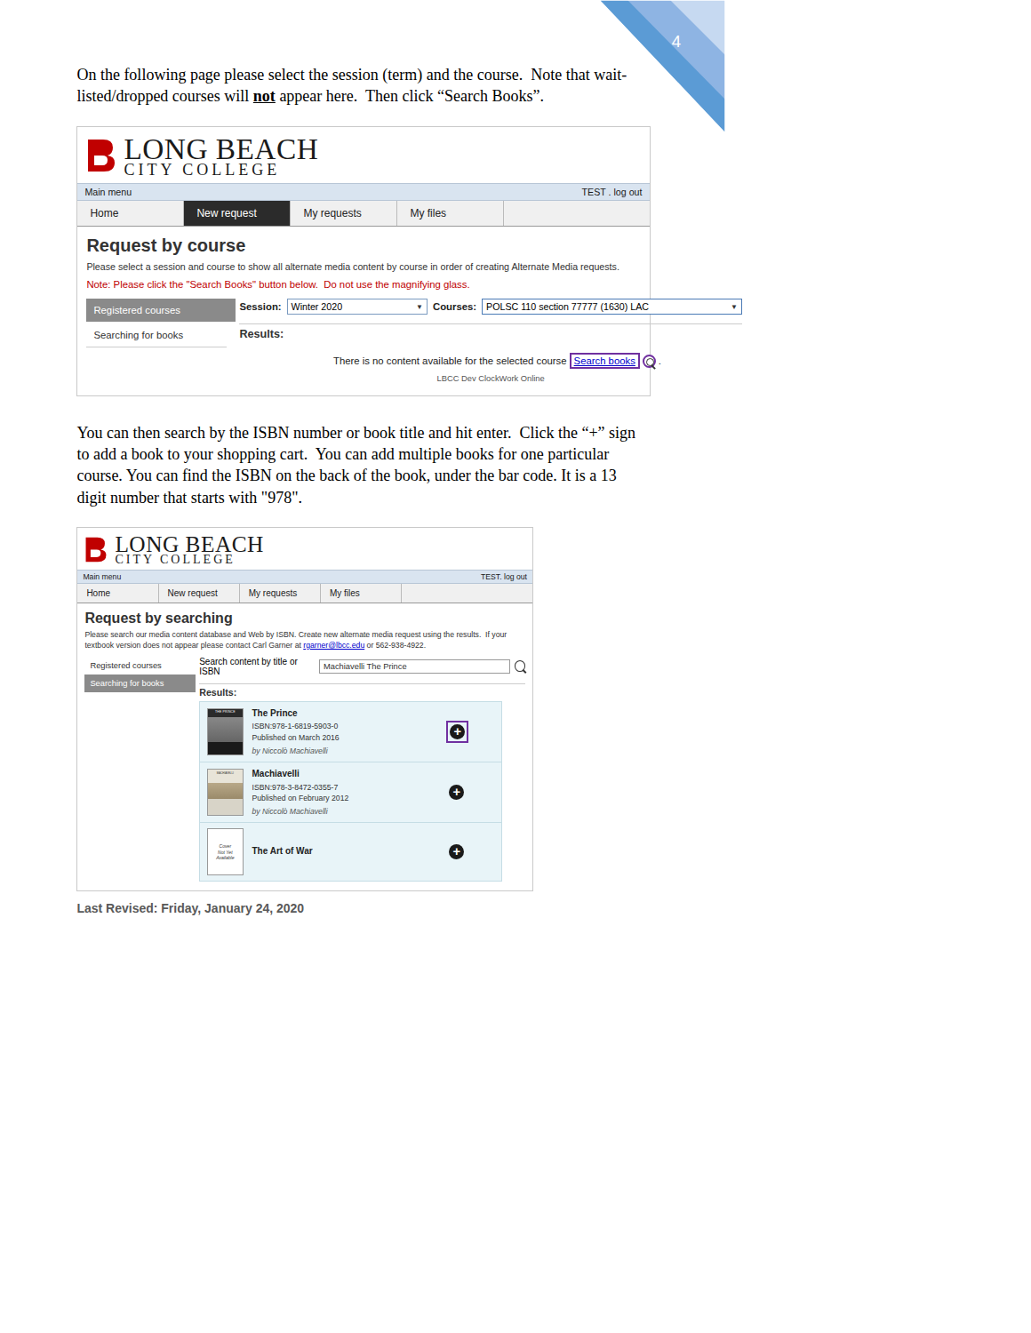4
On the following page please select the session (term) and the course. Note that wait-listed/dropped courses will not appear here. Then click “Search Books”.
LONG BEACH
CITY COLLEGE
Main menu TEST . log out
Home
New request
My requests
My files
Request by course
Please select a session and course to show all alternate media content by course in order of creating Alternate Media requests.
Note: Please click the "Search Books" button below. Do not use the magnifying glass.
Registered courses
Searching for books
Session:
Winter 2020▼
Courses:
POLSC 110 section 77777 (1630) LAC▼
Results:
There is no content available for the selected course Search books .
LBCC Dev ClockWork Online
You can then search by the ISBN number or book title and hit enter. Click the “+” sign to add a book to your shopping cart. You can add multiple books for one particular course. You can find the ISBN on the back of the book, under the bar code. It is a 13 digit number that starts with "978".
LONG BEACH
CITY COLLEGE
Main menu TEST. log out
Home
New request
My requests
My files
Request by searching
Please search our media content database and Web by ISBN. Create new alternate media request using the results. If your textbook version does not appear please contact Carl Garner at rgarner@lbcc.edu or 562-938-4922.
Registered courses
Searching for books
Search content by title or ISBN
Machiavelli The Prince
Results:
The Prince
ISBN:978-1-6819-5903-0
Published on March 2016
by Niccolò Machiavelli
+
Machiavelli
ISBN:978-3-8472-0355-7
Published on February 2012
by Niccolò Machiavelli
+
Cover
Not Yet
Available
The Art of War
+
Last Revised: Friday, January 24, 2020